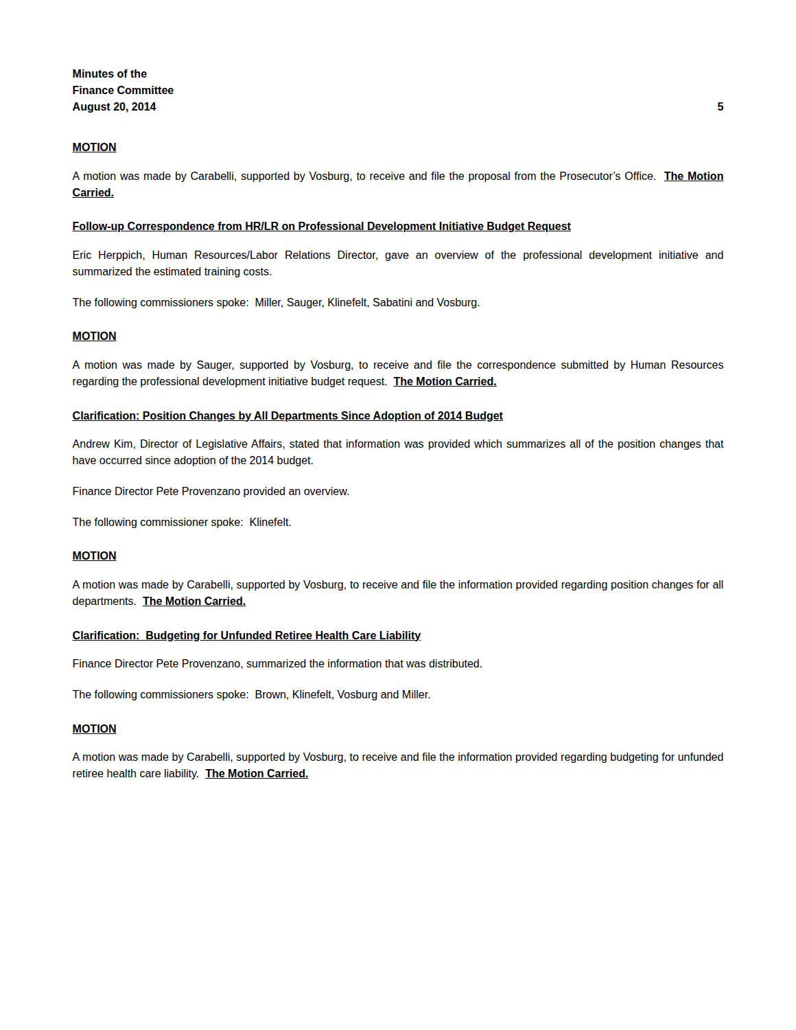Minutes of the Finance Committee August 20, 2014 5
MOTION
A motion was made by Carabelli, supported by Vosburg, to receive and file the proposal from the Prosecutor’s Office. The Motion Carried.
Follow-up Correspondence from HR/LR on Professional Development Initiative Budget Request
Eric Herppich, Human Resources/Labor Relations Director, gave an overview of the professional development initiative and summarized the estimated training costs.
The following commissioners spoke: Miller, Sauger, Klinefelt, Sabatini and Vosburg.
MOTION
A motion was made by Sauger, supported by Vosburg, to receive and file the correspondence submitted by Human Resources regarding the professional development initiative budget request. The Motion Carried.
Clarification: Position Changes by All Departments Since Adoption of 2014 Budget
Andrew Kim, Director of Legislative Affairs, stated that information was provided which summarizes all of the position changes that have occurred since adoption of the 2014 budget.
Finance Director Pete Provenzano provided an overview.
The following commissioner spoke: Klinefelt.
MOTION
A motion was made by Carabelli, supported by Vosburg, to receive and file the information provided regarding position changes for all departments. The Motion Carried.
Clarification: Budgeting for Unfunded Retiree Health Care Liability
Finance Director Pete Provenzano, summarized the information that was distributed.
The following commissioners spoke: Brown, Klinefelt, Vosburg and Miller.
MOTION
A motion was made by Carabelli, supported by Vosburg, to receive and file the information provided regarding budgeting for unfunded retiree health care liability. The Motion Carried.